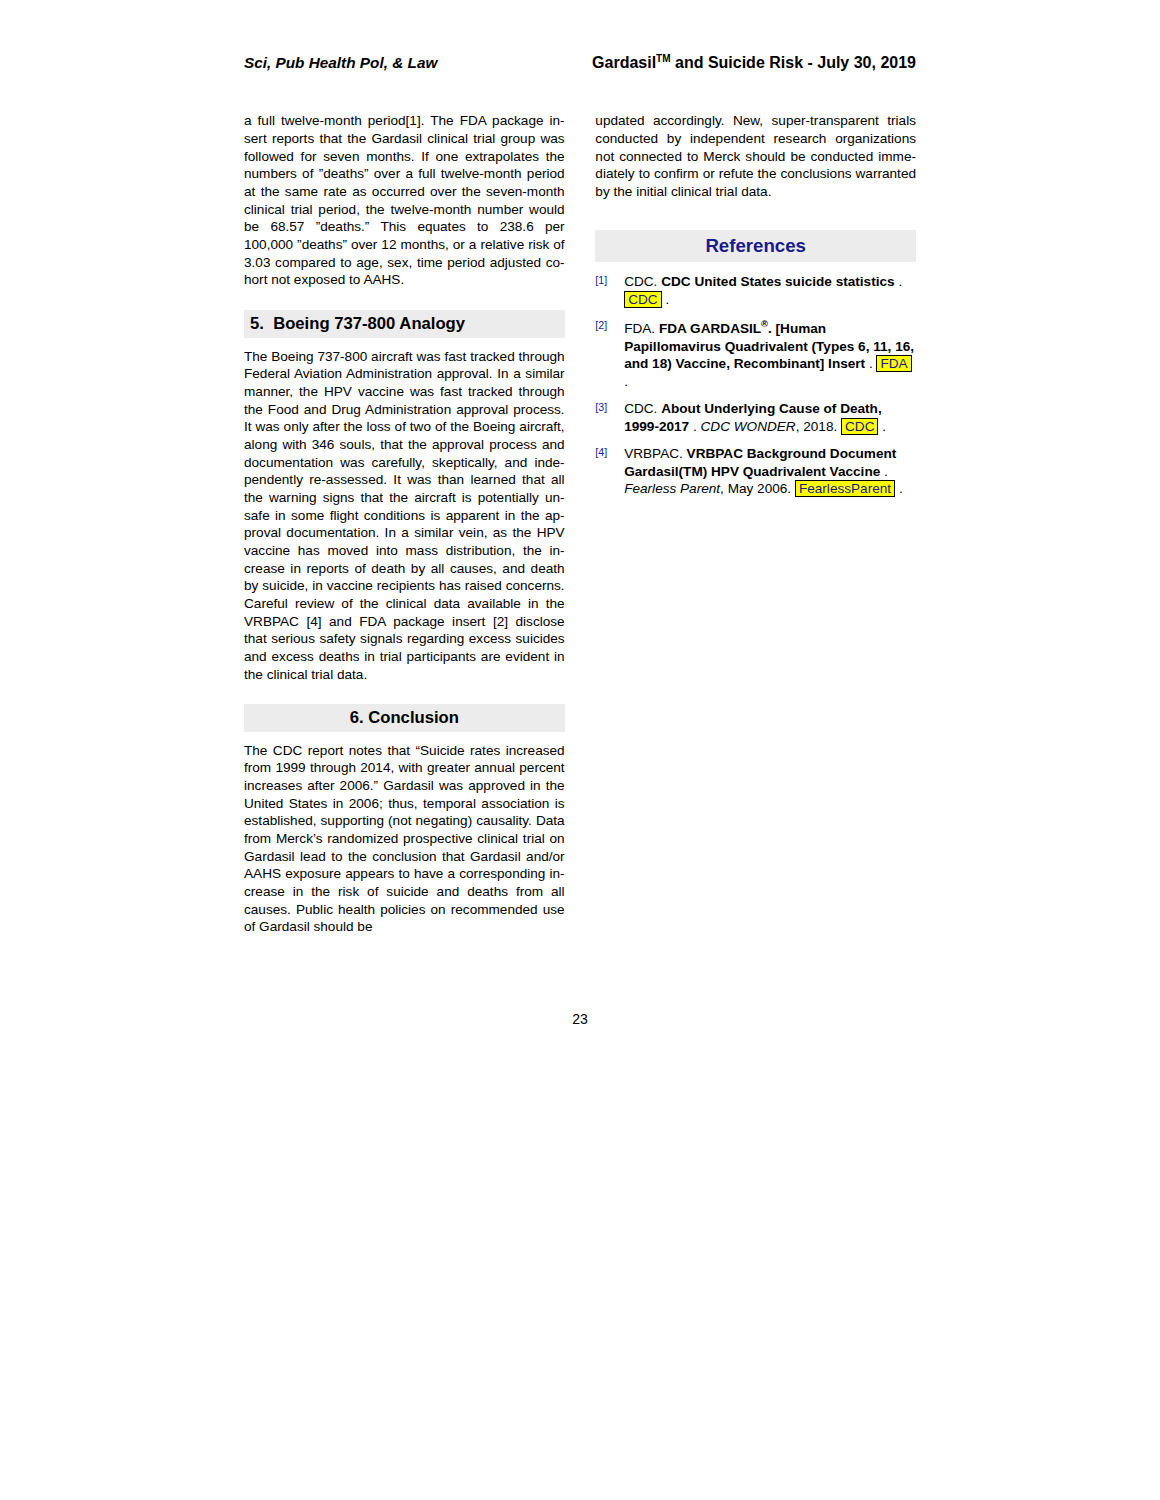Sci, Pub Health Pol, & Law
GardasilTM and Suicide Risk - July 30, 2019
a full twelve-month period[1]. The FDA package insert reports that the Gardasil clinical trial group was followed for seven months. If one extrapolates the numbers of ”deaths” over a full twelve-month period at the same rate as occurred over the seven-month clinical trial period, the twelve-month number would be 68.57 ”deaths.” This equates to 238.6 per 100,000 ”deaths” over 12 months, or a relative risk of 3.03 compared to age, sex, time period adjusted cohort not exposed to AAHS.
5. Boeing 737-800 Analogy
The Boeing 737-800 aircraft was fast tracked through Federal Aviation Administration approval. In a similar manner, the HPV vaccine was fast tracked through the Food and Drug Administration approval process. It was only after the loss of two of the Boeing aircraft, along with 346 souls, that the approval process and documentation was carefully, skeptically, and independently re-assessed. It was than learned that all the warning signs that the aircraft is potentially unsafe in some flight conditions is apparent in the approval documentation. In a similar vein, as the HPV vaccine has moved into mass distribution, the increase in reports of death by all causes, and death by suicide, in vaccine recipients has raised concerns. Careful review of the clinical data available in the VRBPAC [4] and FDA package insert [2] disclose that serious safety signals regarding excess suicides and excess deaths in trial participants are evident in the clinical trial data.
6. Conclusion
The CDC report notes that “Suicide rates increased from 1999 through 2014, with greater annual percent increases after 2006.” Gardasil was approved in the United States in 2006; thus, temporal association is established, supporting (not negating) causality. Data from Merck’s randomized prospective clinical trial on Gardasil lead to the conclusion that Gardasil and/or AAHS exposure appears to have a corresponding increase in the risk of suicide and deaths from all causes. Public health policies on recommended use of Gardasil should be
updated accordingly. New, super-transparent trials conducted by independent research organizations not connected to Merck should be conducted immediately to confirm or refute the conclusions warranted by the initial clinical trial data.
References
[1]
CDC. CDC United States suicide statistics . CDC .
[2]
FDA. FDA GARDASIL®. [Human Papillomavirus Quadrivalent (Types 6, 11, 16, and 18) Vaccine, Recombinant] Insert . FDA .
[3]
CDC. About Underlying Cause of Death, 1999-2017 . CDC WONDER, 2018. CDC .
[4]
VRBPAC. VRBPAC Background Document Gardasil(TM) HPV Quadrivalent Vaccine . Fearless Parent, May 2006. FearlessParent .
23